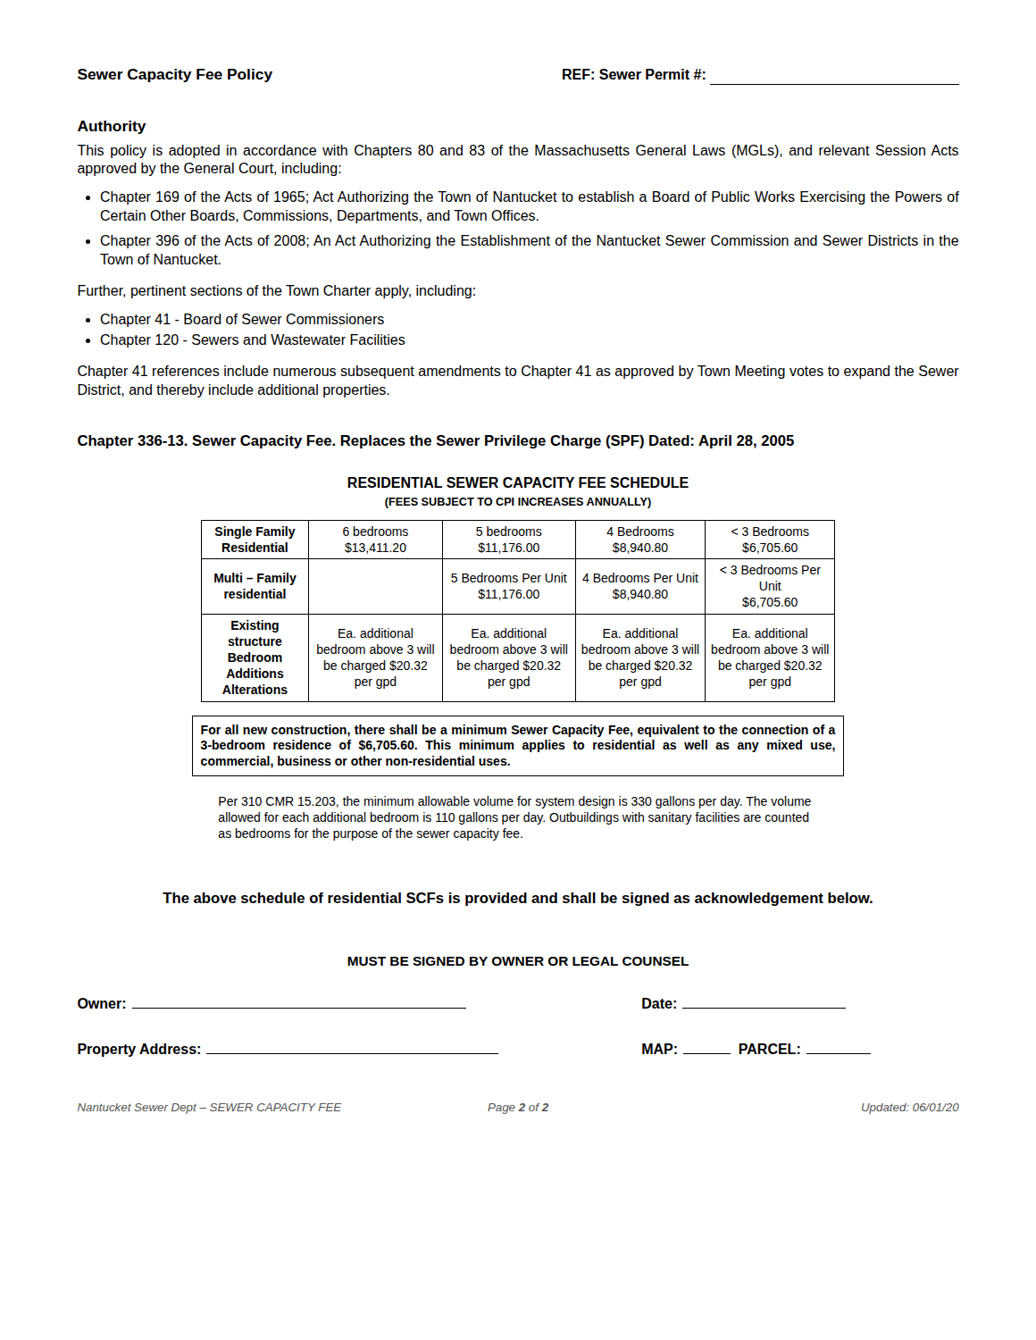Sewer Capacity Fee Policy
REF: Sewer Permit #:
Authority
This policy is adopted in accordance with Chapters 80 and 83 of the Massachusetts General Laws (MGLs), and relevant Session Acts approved by the General Court, including:
Chapter 169 of the Acts of 1965; Act Authorizing the Town of Nantucket to establish a Board of Public Works Exercising the Powers of Certain Other Boards, Commissions, Departments, and Town Offices.
Chapter 396 of the Acts of 2008; An Act Authorizing the Establishment of the Nantucket Sewer Commission and Sewer Districts in the Town of Nantucket.
Further, pertinent sections of the Town Charter apply, including:
Chapter 41 - Board of Sewer Commissioners
Chapter 120 - Sewers and Wastewater Facilities
Chapter 41 references include numerous subsequent amendments to Chapter 41 as approved by Town Meeting votes to expand the Sewer District, and thereby include additional properties.
Chapter 336-13. Sewer Capacity Fee. Replaces the Sewer Privilege Charge (SPF) Dated: April 28, 2005
RESIDENTIAL SEWER CAPACITY FEE SCHEDULE
(FEES SUBJECT TO CPI INCREASES ANNUALLY)
| Single Family Residential | 6 bedrooms $13,411.20 | 5 bedrooms $11,176.00 | 4 Bedrooms $8,940.80 | < 3 Bedrooms $6,705.60 |
| Multi – Family residential | | 5 Bedrooms Per Unit $11,176.00 | 4 Bedrooms Per Unit $8,940.80 | < 3 Bedrooms Per Unit $6,705.60 |
| Existing structure Bedroom Additions Alterations | Ea. additional bedroom above 3 will be charged $20.32 per gpd | Ea. additional bedroom above 3 will be charged $20.32 per gpd | Ea. additional bedroom above 3 will be charged $20.32 per gpd | Ea. additional bedroom above 3 will be charged $20.32 per gpd |
For all new construction, there shall be a minimum Sewer Capacity Fee, equivalent to the connection of a 3-bedroom residence of $6,705.60. This minimum applies to residential as well as any mixed use, commercial, business or other non-residential uses.
Per 310 CMR 15.203, the minimum allowable volume for system design is 330 gallons per day. The volume allowed for each additional bedroom is 110 gallons per day. Outbuildings with sanitary facilities are counted as bedrooms for the purpose of the sewer capacity fee.
The above schedule of residential SCFs is provided and shall be signed as acknowledgement below.
MUST BE SIGNED BY OWNER OR LEGAL COUNSEL
Owner:
Date:
Property Address:
MAP: PARCEL:
Nantucket Sewer Dept – SEWER CAPACITY FEE
Page 2 of 2
Updated: 06/01/20